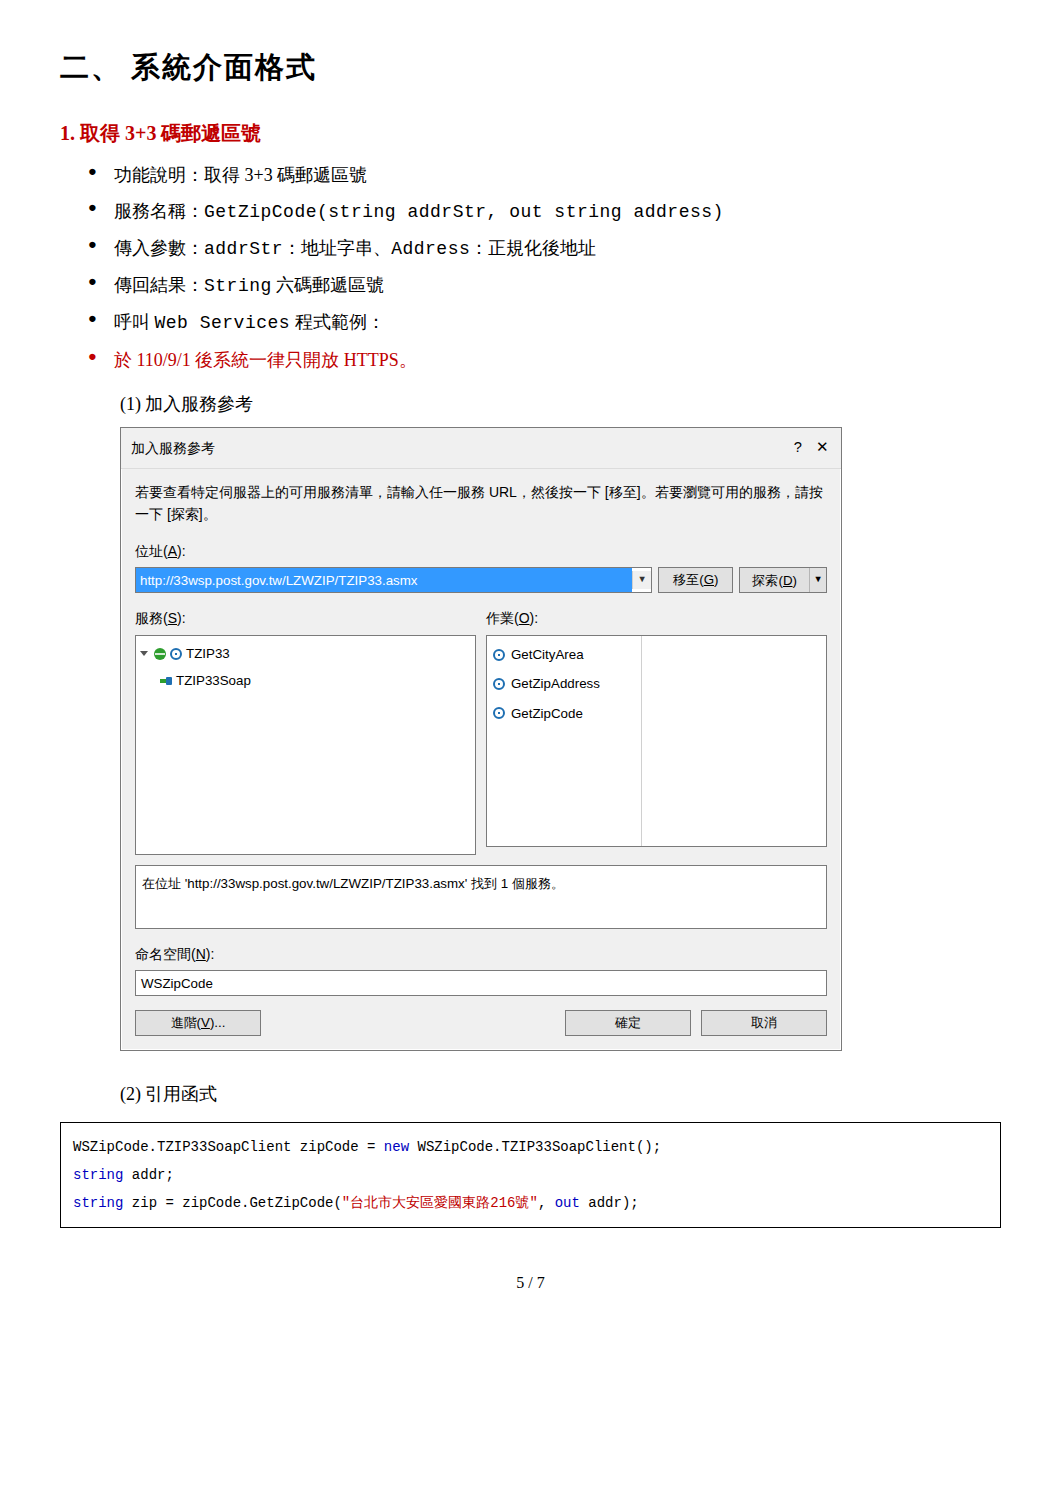二、 系統介面格式
1. 取得 3+3 碼郵遞區號
功能說明：取得 3+3 碼郵遞區號
服務名稱：GetZipCode(string addrStr, out string address)
傳入參數：addrStr：地址字串、Address：正規化後地址
傳回結果：String 六碼郵遞區號
呼叫 Web Services 程式範例：
於 110/9/1 後系統一律只開放 HTTPS。
(1) 加入服務參考
加入服務參考
? ✕
若要查看特定伺服器上的可用服務清單，請輸入任一服務 URL，然後按一下 [移至]。若要瀏覽可用的服務，請按一下 [探索]。
位址(A):
http://33wsp.post.gov.tw/LZWZIP/TZIP33.asmx
▼
移至(G)
探索(D)
▼
服務(S):
TZIP33
TZIP33Soap
作業(O):
GetCityArea
GetZipAddress
GetZipCode
在位址 'http://33wsp.post.gov.tw/LZWZIP/TZIP33.asmx' 找到 1 個服務。
命名空間(N):
WSZipCode
進階(V)...
確定
取消
(2) 引用函式
WSZipCode.TZIP33SoapClient zipCode = new WSZipCode.TZIP33SoapClient();
string addr;
string zip = zipCode.GetZipCode("台北市大安區愛國東路216號", out addr);
5 / 7